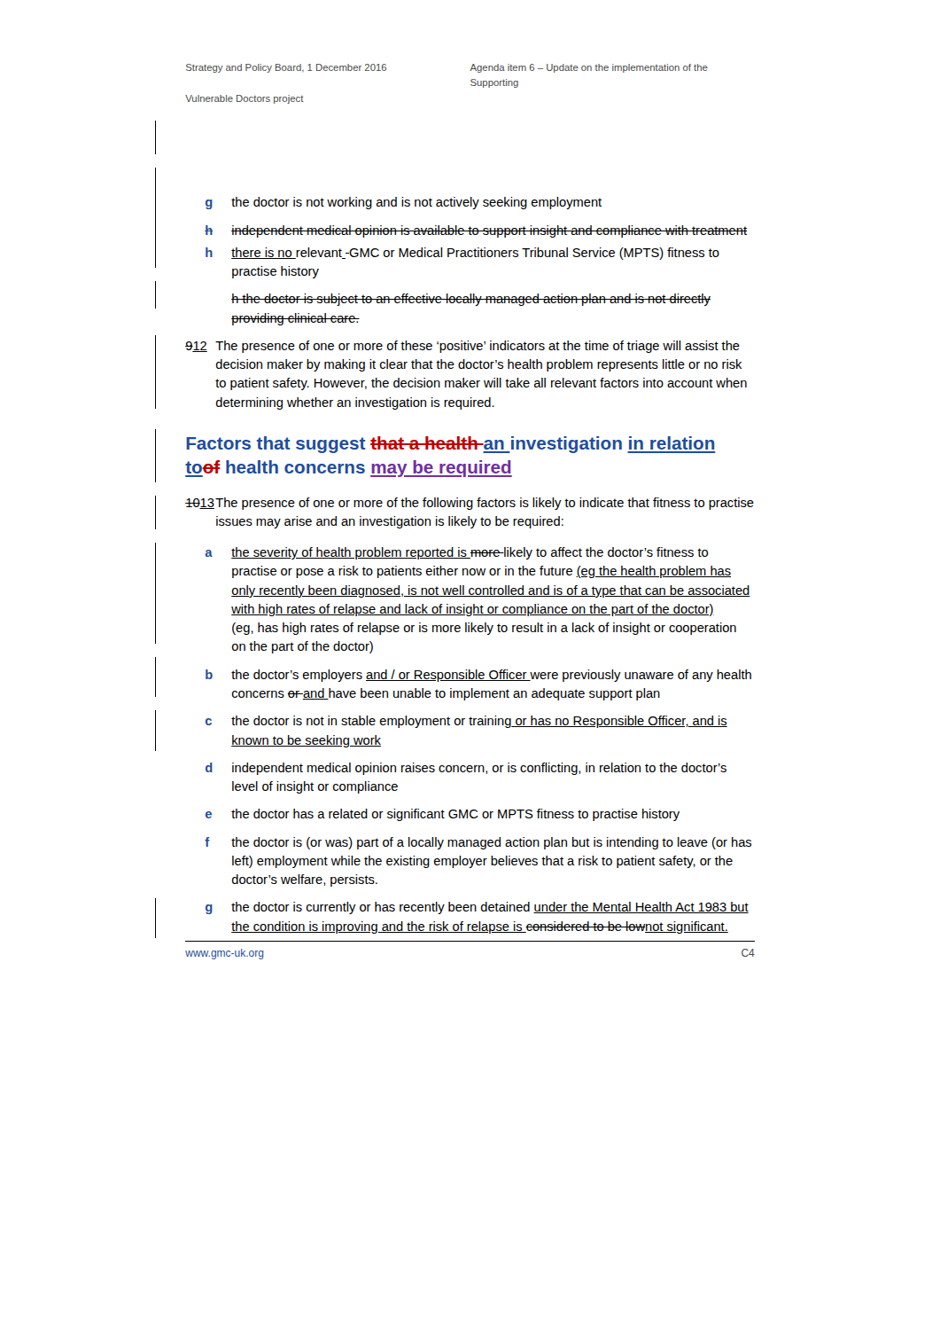Strategy and Policy Board, 1 December 2016
Agenda item 6 – Update on the implementation of the Supporting
Vulnerable Doctors project
g
the doctor is not working and is not actively seeking employment
h
independent medical opinion is available to support insight and compliance with treatment
h
there is no relevant GMC or Medical Practitioners Tribunal Service (MPTS) fitness to practise history
h the doctor is subject to an effective locally managed action plan and is not directly providing clinical care.
912
The presence of one or more of these ‘positive’ indicators at the time of triage will assist the decision maker by making it clear that the doctor’s health problem represents little or no risk to patient safety. However, the decision maker will take all relevant factors into account when determining whether an investigation is required.
Factors that suggest that a health an investigation in relation to of health concerns may be required
1013
The presence of one or more of the following factors is likely to indicate that fitness to practise issues may arise and an investigation is likely to be required:
a
the severity of health problem reported is more likely to affect the doctor’s fitness to practise or pose a risk to patients either now or in the future (eg the health problem has only recently been diagnosed, is not well controlled and is of a type that can be associated with high rates of relapse and lack of insight or compliance on the part of the doctor)
(eg, has high rates of relapse or is more likely to result in a lack of insight or cooperation on the part of the doctor)
b
the doctor’s employers and / or Responsible Officer were previously unaware of any health concerns or and have been unable to implement an adequate support plan
c
the doctor is not in stable employment or training or has no Responsible Officer, and is known to be seeking work
d
independent medical opinion raises concern, or is conflicting, in relation to the doctor’s level of insight or compliance
e
the doctor has a related or significant GMC or MPTS fitness to practise history
f
the doctor is (or was) part of a locally managed action plan but is intending to leave (or has left) employment while the existing employer believes that a risk to patient safety, or the doctor’s welfare, persists.
g
the doctor is currently or has recently been detained under the Mental Health Act 1983 but the condition is improving and the risk of relapse is considered to be low not significant.
www.gmc-uk.org
C4